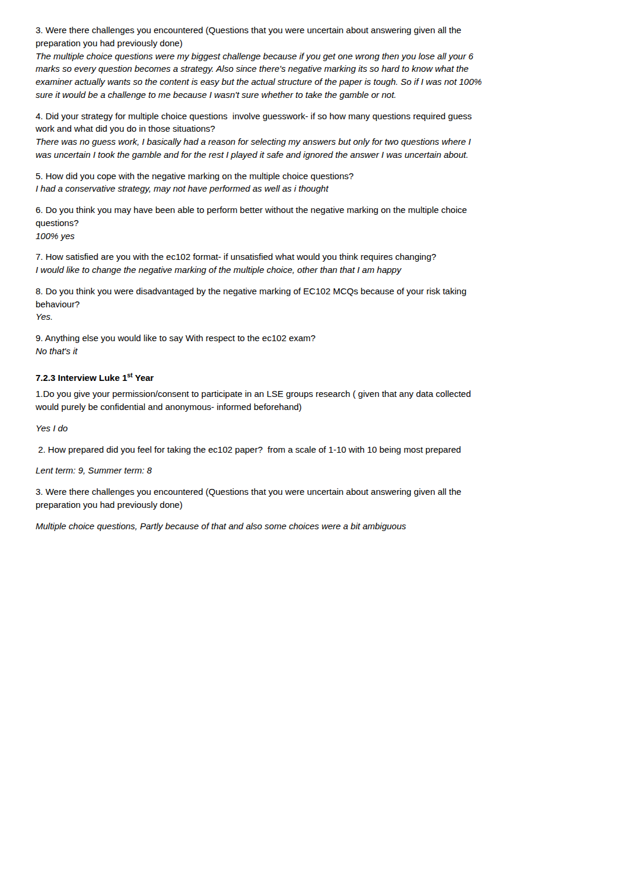3. Were there challenges you encountered (Questions that you were uncertain about answering given all the preparation you had previously done)
The multiple choice questions were my biggest challenge because if you get one wrong then you lose all your 6 marks so every question becomes a strategy. Also since there's negative marking its so hard to know what the examiner actually wants so the content is easy but the actual structure of the paper is tough. So if I was not 100% sure it would be a challenge to me because I wasn't sure whether to take the gamble or not.
4. Did your strategy for multiple choice questions involve guesswork- if so how many questions required guess work and what did you do in those situations?
There was no guess work, I basically had a reason for selecting my answers but only for two questions where I was uncertain I took the gamble and for the rest I played it safe and ignored the answer I was uncertain about.
5. How did you cope with the negative marking on the multiple choice questions?
I had a conservative strategy, may not have performed as well as i thought
6. Do you think you may have been able to perform better without the negative marking on the multiple choice questions?
100% yes
7. How satisfied are you with the ec102 format- if unsatisfied what would you think requires changing?
I would like to change the negative marking of the multiple choice, other than that I am happy
8. Do you think you were disadvantaged by the negative marking of EC102 MCQs because of your risk taking behaviour?
Yes.
9. Anything else you would like to say With respect to the ec102 exam?
No that's it
7.2.3 Interview Luke 1st Year
1.Do you give your permission/consent to participate in an LSE groups research ( given that any data collected would purely be confidential and anonymous- informed beforehand)
Yes I do
2. How prepared did you feel for taking the ec102 paper? from a scale of 1-10 with 10 being most prepared
Lent term: 9, Summer term: 8
3. Were there challenges you encountered (Questions that you were uncertain about answering given all the preparation you had previously done)
Multiple choice questions, Partly because of that and also some choices were a bit ambiguous